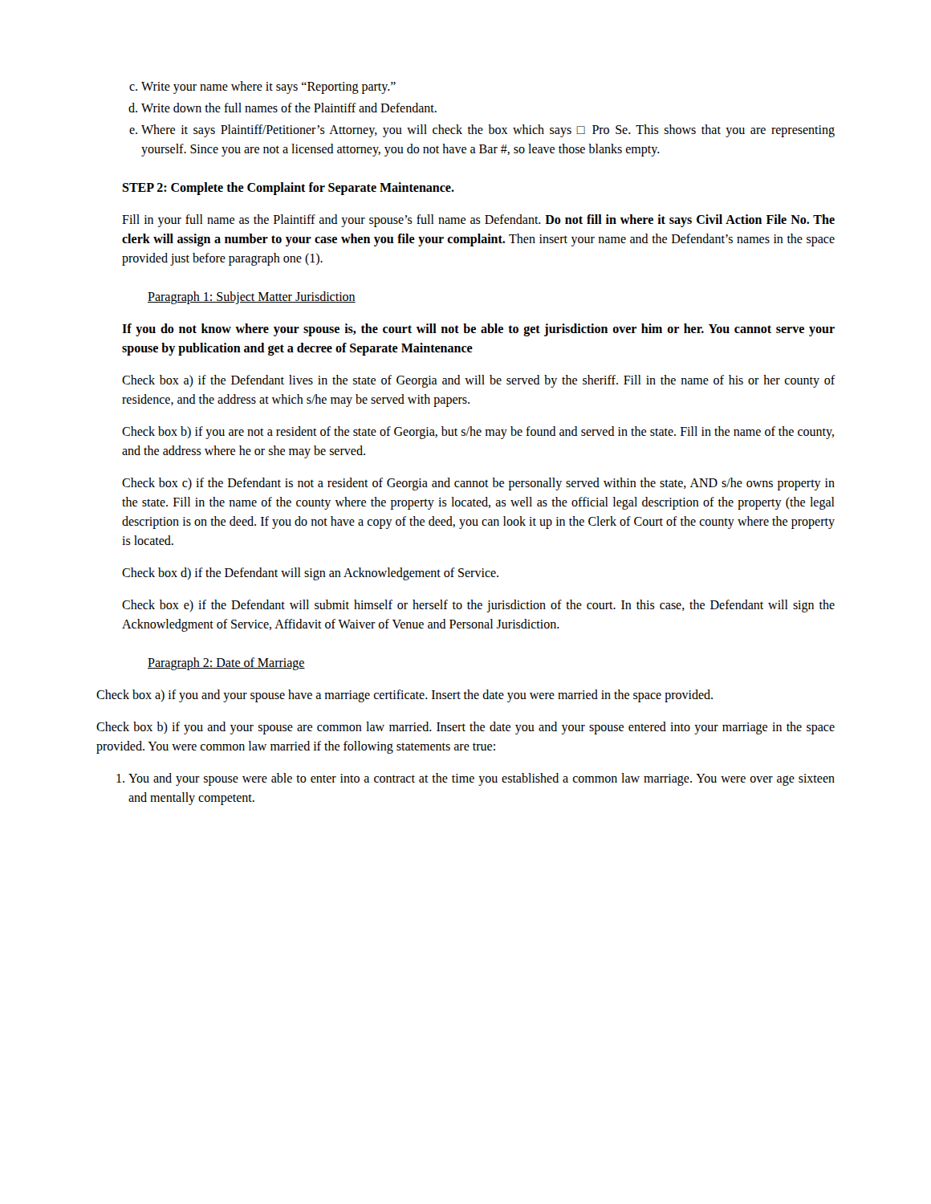Write your name where it says “Reporting party.”
Write down the full names of the Plaintiff and Defendant.
Where it says Plaintiff/Petitioner’s Attorney, you will check the box which says □ Pro Se. This shows that you are representing yourself. Since you are not a licensed attorney, you do not have a Bar #, so leave those blanks empty.
STEP 2: Complete the Complaint for Separate Maintenance.
Fill in your full name as the Plaintiff and your spouse’s full name as Defendant. Do not fill in where it says Civil Action File No. The clerk will assign a number to your case when you file your complaint. Then insert your name and the Defendant’s names in the space provided just before paragraph one (1).
Paragraph 1: Subject Matter Jurisdiction
If you do not know where your spouse is, the court will not be able to get jurisdiction over him or her. You cannot serve your spouse by publication and get a decree of Separate Maintenance
Check box a) if the Defendant lives in the state of Georgia and will be served by the sheriff. Fill in the name of his or her county of residence, and the address at which s/he may be served with papers.
Check box b) if you are not a resident of the state of Georgia, but s/he may be found and served in the state. Fill in the name of the county, and the address where he or she may be served.
Check box c) if the Defendant is not a resident of Georgia and cannot be personally served within the state, AND s/he owns property in the state. Fill in the name of the county where the property is located, as well as the official legal description of the property (the legal description is on the deed. If you do not have a copy of the deed, you can look it up in the Clerk of Court of the county where the property is located.
Check box d) if the Defendant will sign an Acknowledgement of Service.
Check box e) if the Defendant will submit himself or herself to the jurisdiction of the court. In this case, the Defendant will sign the Acknowledgment of Service, Affidavit of Waiver of Venue and Personal Jurisdiction.
Paragraph 2: Date of Marriage
Check box a) if you and your spouse have a marriage certificate. Insert the date you were married in the space provided.
Check box b) if you and your spouse are common law married. Insert the date you and your spouse entered into your marriage in the space provided. You were common law married if the following statements are true:
You and your spouse were able to enter into a contract at the time you established a common law marriage. You were over age sixteen and mentally competent.